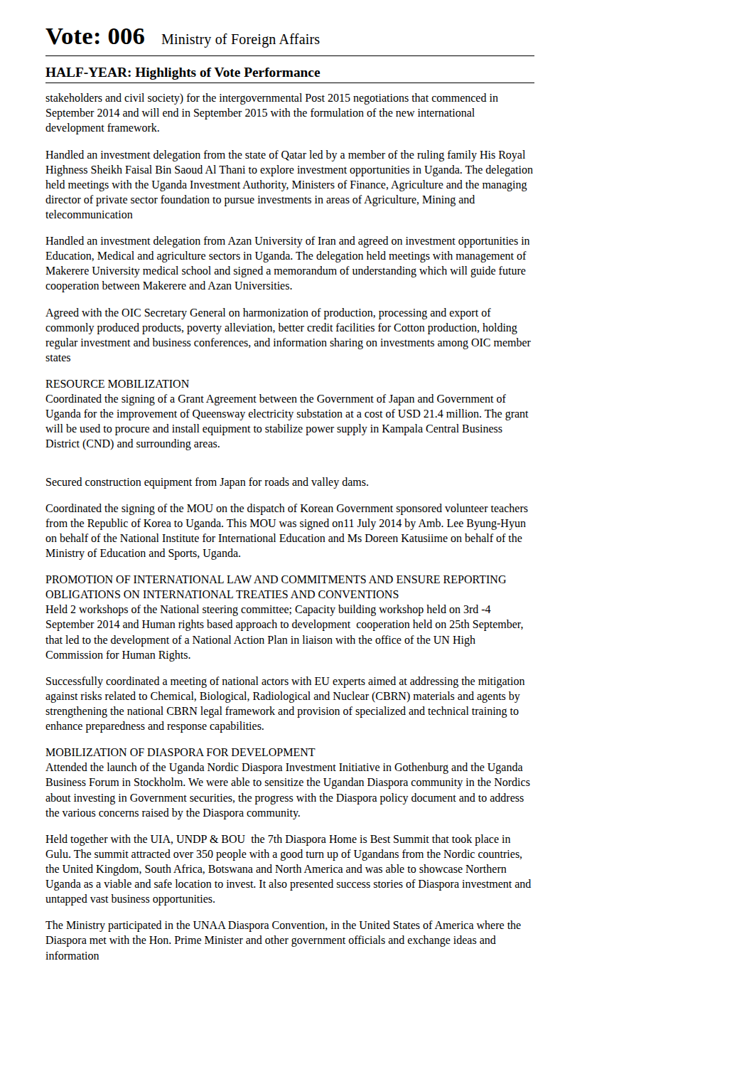Vote: 006 Ministry of Foreign Affairs
HALF-YEAR: Highlights of Vote Performance
stakeholders and civil society) for the intergovernmental Post 2015 negotiations that commenced in September 2014 and will end in September 2015 with the formulation of the new international development framework.
Handled an investment delegation from the state of Qatar led by a member of the ruling family His Royal Highness Sheikh Faisal Bin Saoud Al Thani to explore investment opportunities in Uganda. The delegation held meetings with the Uganda Investment Authority, Ministers of Finance, Agriculture and the managing director of private sector foundation to pursue investments in areas of Agriculture, Mining and telecommunication
Handled an investment delegation from Azan University of Iran and agreed on investment opportunities in Education, Medical and agriculture sectors in Uganda. The delegation held meetings with management of Makerere University medical school and signed a memorandum of understanding which will guide future cooperation between Makerere and Azan Universities.
Agreed with the OIC Secretary General on harmonization of production, processing and export of commonly produced products, poverty alleviation, better credit facilities for Cotton production, holding regular investment and business conferences, and information sharing on investments among OIC member states
RESOURCE MOBILIZATION
Coordinated the signing of a Grant Agreement between the Government of Japan and Government of Uganda for the improvement of Queensway electricity substation at a cost of USD 21.4 million. The grant will be used to procure and install equipment to stabilize power supply in Kampala Central Business District (CND) and surrounding areas.
Secured construction equipment from Japan for roads and valley dams.
Coordinated the signing of the MOU on the dispatch of Korean Government sponsored volunteer teachers from the Republic of Korea to Uganda. This MOU was signed on11 July 2014 by Amb. Lee Byung-Hyun on behalf of the National Institute for International Education and Ms Doreen Katusiime on behalf of the Ministry of Education and Sports, Uganda.
PROMOTION OF INTERNATIONAL LAW AND COMMITMENTS AND ENSURE REPORTING OBLIGATIONS ON INTERNATIONAL TREATIES AND CONVENTIONS
Held 2 workshops of the National steering committee; Capacity building workshop held on 3rd -4 September 2014 and Human rights based approach to development cooperation held on 25th September, that led to the development of a National Action Plan in liaison with the office of the UN High Commission for Human Rights.
Successfully coordinated a meeting of national actors with EU experts aimed at addressing the mitigation against risks related to Chemical, Biological, Radiological and Nuclear (CBRN) materials and agents by strengthening the national CBRN legal framework and provision of specialized and technical training to enhance preparedness and response capabilities.
MOBILIZATION OF DIASPORA FOR DEVELOPMENT
Attended the launch of the Uganda Nordic Diaspora Investment Initiative in Gothenburg and the Uganda Business Forum in Stockholm. We were able to sensitize the Ugandan Diaspora community in the Nordics about investing in Government securities, the progress with the Diaspora policy document and to address the various concerns raised by the Diaspora community.
Held together with the UIA, UNDP & BOU the 7th Diaspora Home is Best Summit that took place in Gulu. The summit attracted over 350 people with a good turn up of Ugandans from the Nordic countries, the United Kingdom, South Africa, Botswana and North America and was able to showcase Northern Uganda as a viable and safe location to invest. It also presented success stories of Diaspora investment and untapped vast business opportunities.
The Ministry participated in the UNAA Diaspora Convention, in the United States of America where the Diaspora met with the Hon. Prime Minister and other government officials and exchange ideas and information